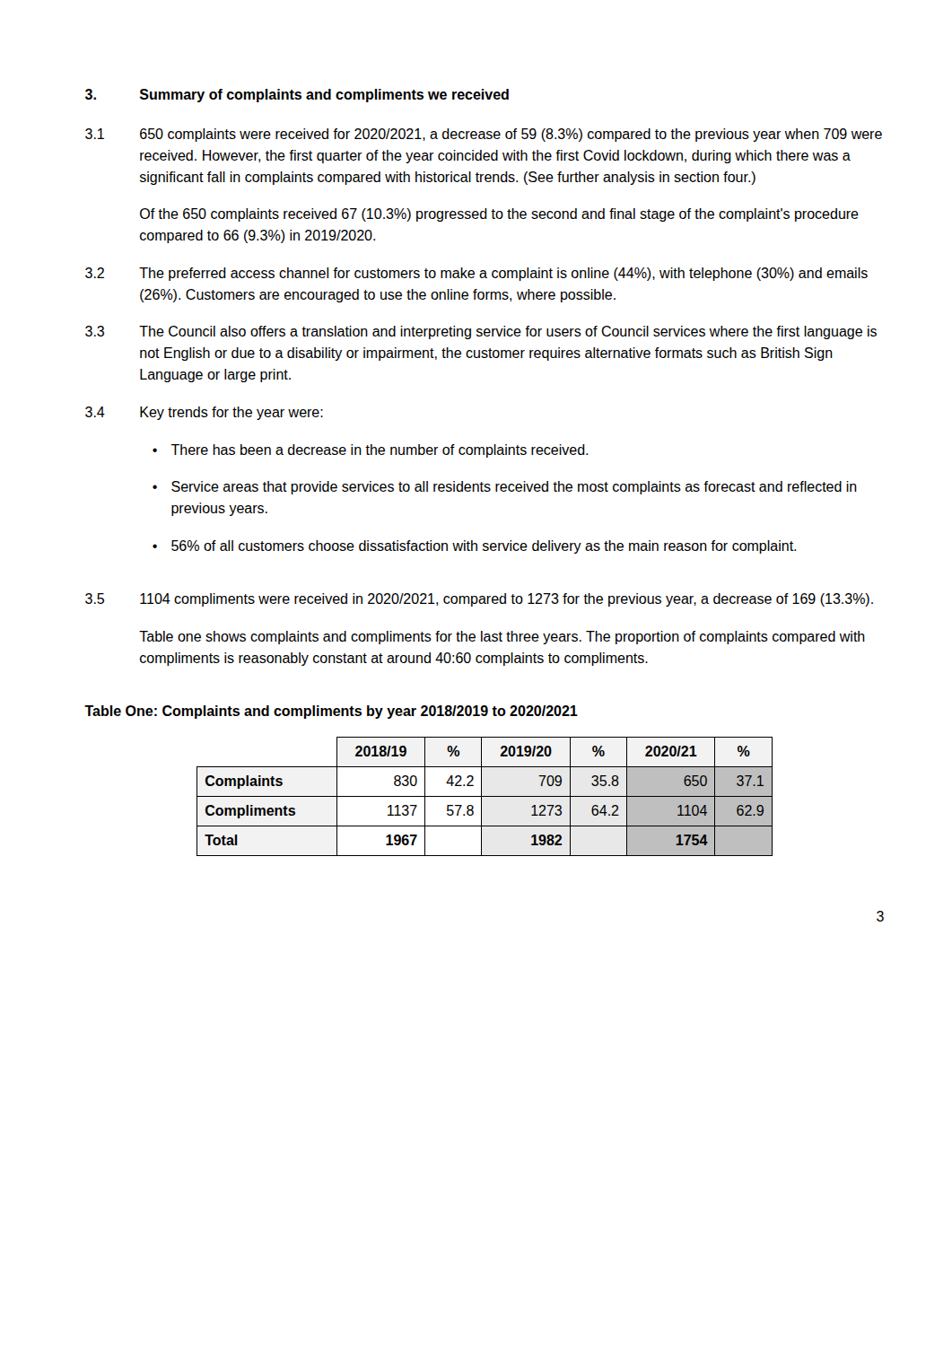3. Summary of complaints and compliments we received
3.1
650 complaints were received for 2020/2021, a decrease of 59 (8.3%) compared to the previous year when 709 were received. However, the first quarter of the year coincided with the first Covid lockdown, during which there was a significant fall in complaints compared with historical trends. (See further analysis in section four.)
Of the 650 complaints received 67 (10.3%) progressed to the second and final stage of the complaint's procedure compared to 66 (9.3%) in 2019/2020.
3.2
The preferred access channel for customers to make a complaint is online (44%), with telephone (30%) and emails (26%). Customers are encouraged to use the online forms, where possible.
3.3
The Council also offers a translation and interpreting service for users of Council services where the first language is not English or due to a disability or impairment, the customer requires alternative formats such as British Sign Language or large print.
3.4
Key trends for the year were:
There has been a decrease in the number of complaints received.
Service areas that provide services to all residents received the most complaints as forecast and reflected in previous years.
56% of all customers choose dissatisfaction with service delivery as the main reason for complaint.
3.5
1104 compliments were received in 2020/2021, compared to 1273 for the previous year, a decrease of 169 (13.3%).
Table one shows complaints and compliments for the last three years. The proportion of complaints compared with compliments is reasonably constant at around 40:60 complaints to compliments.
Table One: Complaints and compliments by year 2018/2019 to 2020/2021
| | 2018/19 | % | 2019/20 | % | 2020/21 | % |
| --- | --- | --- | --- | --- | --- | --- |
| Complaints | 830 | 42.2 | 709 | 35.8 | 650 | 37.1 |
| Compliments | 1137 | 57.8 | 1273 | 64.2 | 1104 | 62.9 |
| Total | 1967 | | 1982 | | 1754 | |
3